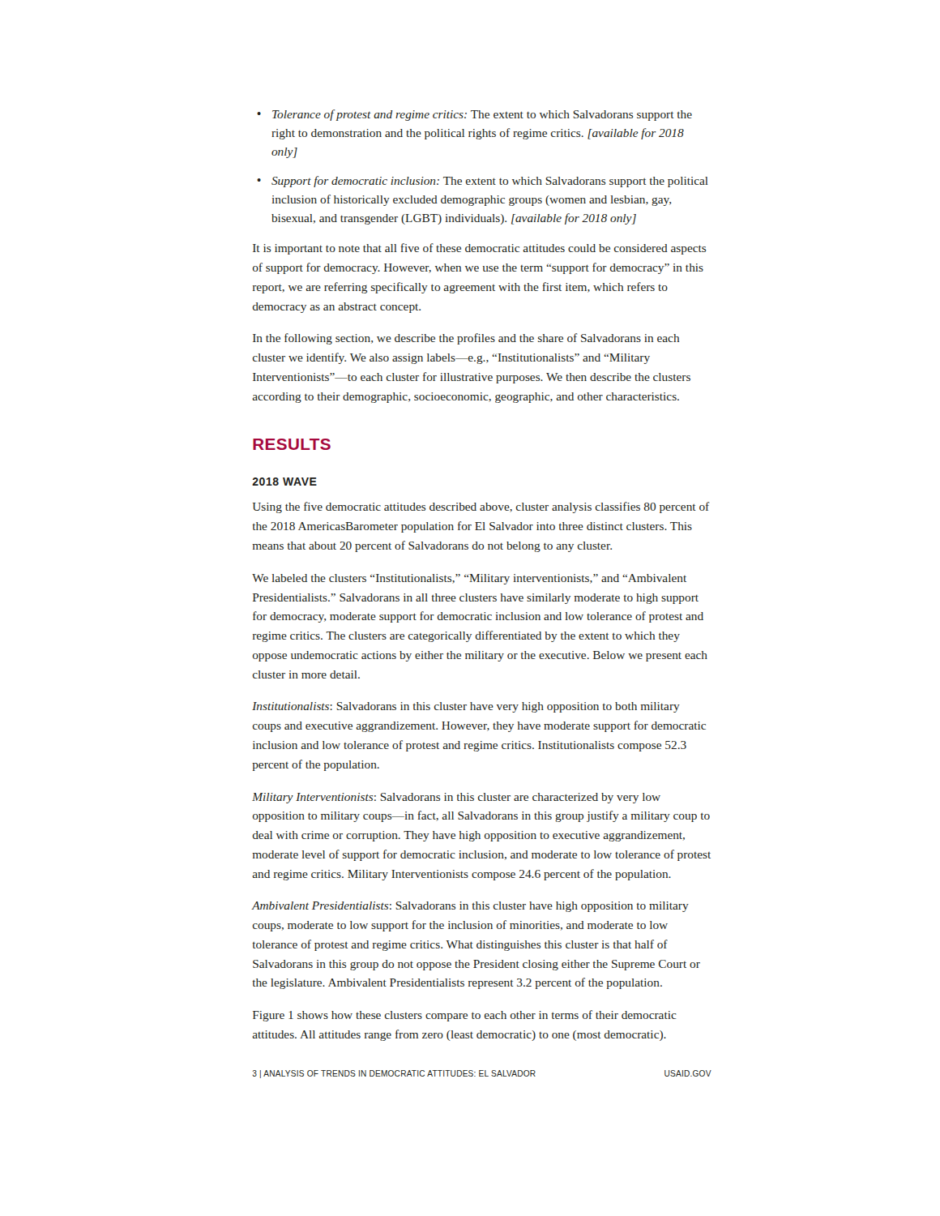Tolerance of protest and regime critics: The extent to which Salvadorans support the right to demonstration and the political rights of regime critics. [available for 2018 only]
Support for democratic inclusion: The extent to which Salvadorans support the political inclusion of historically excluded demographic groups (women and lesbian, gay, bisexual, and transgender (LGBT) individuals). [available for 2018 only]
It is important to note that all five of these democratic attitudes could be considered aspects of support for democracy. However, when we use the term “support for democracy” in this report, we are referring specifically to agreement with the first item, which refers to democracy as an abstract concept.
In the following section, we describe the profiles and the share of Salvadorans in each cluster we identify. We also assign labels—e.g., “Institutionalists” and “Military Interventionists”—to each cluster for illustrative purposes. We then describe the clusters according to their demographic, socioeconomic, geographic, and other characteristics.
RESULTS
2018 WAVE
Using the five democratic attitudes described above, cluster analysis classifies 80 percent of the 2018 AmericasBarometer population for El Salvador into three distinct clusters. This means that about 20 percent of Salvadorans do not belong to any cluster.
We labeled the clusters “Institutionalists,” “Military interventionists,” and “Ambivalent Presidentialists.” Salvadorans in all three clusters have similarly moderate to high support for democracy, moderate support for democratic inclusion and low tolerance of protest and regime critics. The clusters are categorically differentiated by the extent to which they oppose undemocratic actions by either the military or the executive. Below we present each cluster in more detail.
Institutionalists: Salvadorans in this cluster have very high opposition to both military coups and executive aggrandizement. However, they have moderate support for democratic inclusion and low tolerance of protest and regime critics. Institutionalists compose 52.3 percent of the population.
Military Interventionists: Salvadorans in this cluster are characterized by very low opposition to military coups—in fact, all Salvadorans in this group justify a military coup to deal with crime or corruption. They have high opposition to executive aggrandizement, moderate level of support for democratic inclusion, and moderate to low tolerance of protest and regime critics. Military Interventionists compose 24.6 percent of the population.
Ambivalent Presidentialists: Salvadorans in this cluster have high opposition to military coups, moderate to low support for the inclusion of minorities, and moderate to low tolerance of protest and regime critics. What distinguishes this cluster is that half of Salvadorans in this group do not oppose the President closing either the Supreme Court or the legislature. Ambivalent Presidentialists represent 3.2 percent of the population.
Figure 1 shows how these clusters compare to each other in terms of their democratic attitudes. All attitudes range from zero (least democratic) to one (most democratic).
3 | Analysis of Trends in Democratic Attitudes: El Salvador USAID.GOV